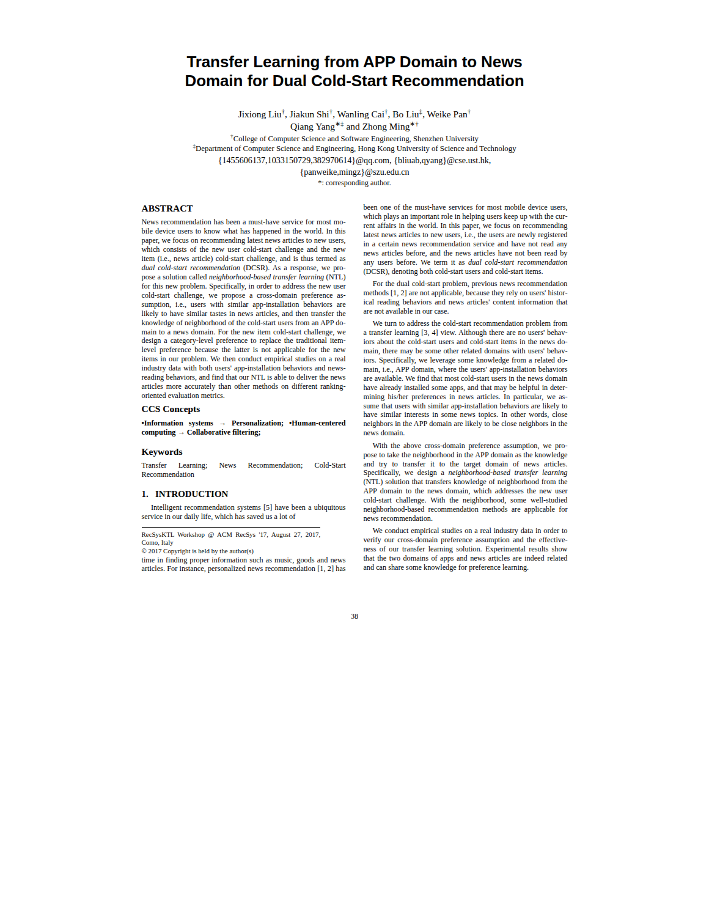Transfer Learning from APP Domain to News Domain for Dual Cold-Start Recommendation
Jixiong Liu†, Jiakun Shi†, Wanling Cai†, Bo Liu‡, Weike Pan†
Qiang Yang∗‡ and Zhong Ming∗†
†College of Computer Science and Software Engineering, Shenzhen University
‡Department of Computer Science and Engineering, Hong Kong University of Science and Technology
{1455606137,1033150729,382970614}@qq.com, {bliuab,qyang}@cse.ust.hk,
{panweike,mingz}@szu.edu.cn
*: corresponding author.
ABSTRACT
News recommendation has been a must-have service for most mobile device users to know what has happened in the world. In this paper, we focus on recommending latest news articles to new users, which consists of the new user cold-start challenge and the new item (i.e., news article) cold-start challenge, and is thus termed as dual cold-start recommendation (DCSR). As a response, we propose a solution called neighborhood-based transfer learning (NTL) for this new problem. Specifically, in order to address the new user cold-start challenge, we propose a cross-domain preference assumption, i.e., users with similar app-installation behaviors are likely to have similar tastes in news articles, and then transfer the knowledge of neighborhood of the cold-start users from an APP domain to a news domain. For the new item cold-start challenge, we design a category-level preference to replace the traditional item-level preference because the latter is not applicable for the new items in our problem. We then conduct empirical studies on a real industry data with both users' app-installation behaviors and news-reading behaviors, and find that our NTL is able to deliver the news articles more accurately than other methods on different ranking-oriented evaluation metrics.
CCS Concepts
•Information systems → Personalization; •Human-centered computing → Collaborative filtering;
Keywords
Transfer Learning; News Recommendation; Cold-Start Recommendation
1. INTRODUCTION
Intelligent recommendation systems [5] have been a ubiquitous service in our daily life, which has saved us a lot of
RecSysKTL Workshop @ ACM RecSys '17, August 27, 2017, Como, Italy
© 2017 Copyright is held by the author(s)
time in finding proper information such as music, goods and news articles. For instance, personalized news recommendation [1, 2] has been one of the must-have services for most mobile device users, which plays an important role in helping users keep up with the current affairs in the world. In this paper, we focus on recommending latest news articles to new users, i.e., the users are newly registered in a certain news recommendation service and have not read any news articles before, and the news articles have not been read by any users before. We term it as dual cold-start recommendation (DCSR), denoting both cold-start users and cold-start items.
For the dual cold-start problem, previous news recommendation methods [1, 2] are not applicable, because they rely on users' historical reading behaviors and news articles' content information that are not available in our case.
We turn to address the cold-start recommendation problem from a transfer learning [3, 4] view. Although there are no users' behaviors about the cold-start users and cold-start items in the news domain, there may be some other related domains with users' behaviors. Specifically, we leverage some knowledge from a related domain, i.e., APP domain, where the users' app-installation behaviors are available. We find that most cold-start users in the news domain have already installed some apps, and that may be helpful in determining his/her preferences in news articles. In particular, we assume that users with similar app-installation behaviors are likely to have similar interests in some news topics. In other words, close neighbors in the APP domain are likely to be close neighbors in the news domain.
With the above cross-domain preference assumption, we propose to take the neighborhood in the APP domain as the knowledge and try to transfer it to the target domain of news articles. Specifically, we design a neighborhood-based transfer learning (NTL) solution that transfers knowledge of neighborhood from the APP domain to the news domain, which addresses the new user cold-start challenge. With the neighborhood, some well-studied neighborhood-based recommendation methods are applicable for news recommendation.
We conduct empirical studies on a real industry data in order to verify our cross-domain preference assumption and the effectiveness of our transfer learning solution. Experimental results show that the two domains of apps and news articles are indeed related and can share some knowledge for preference learning.
38